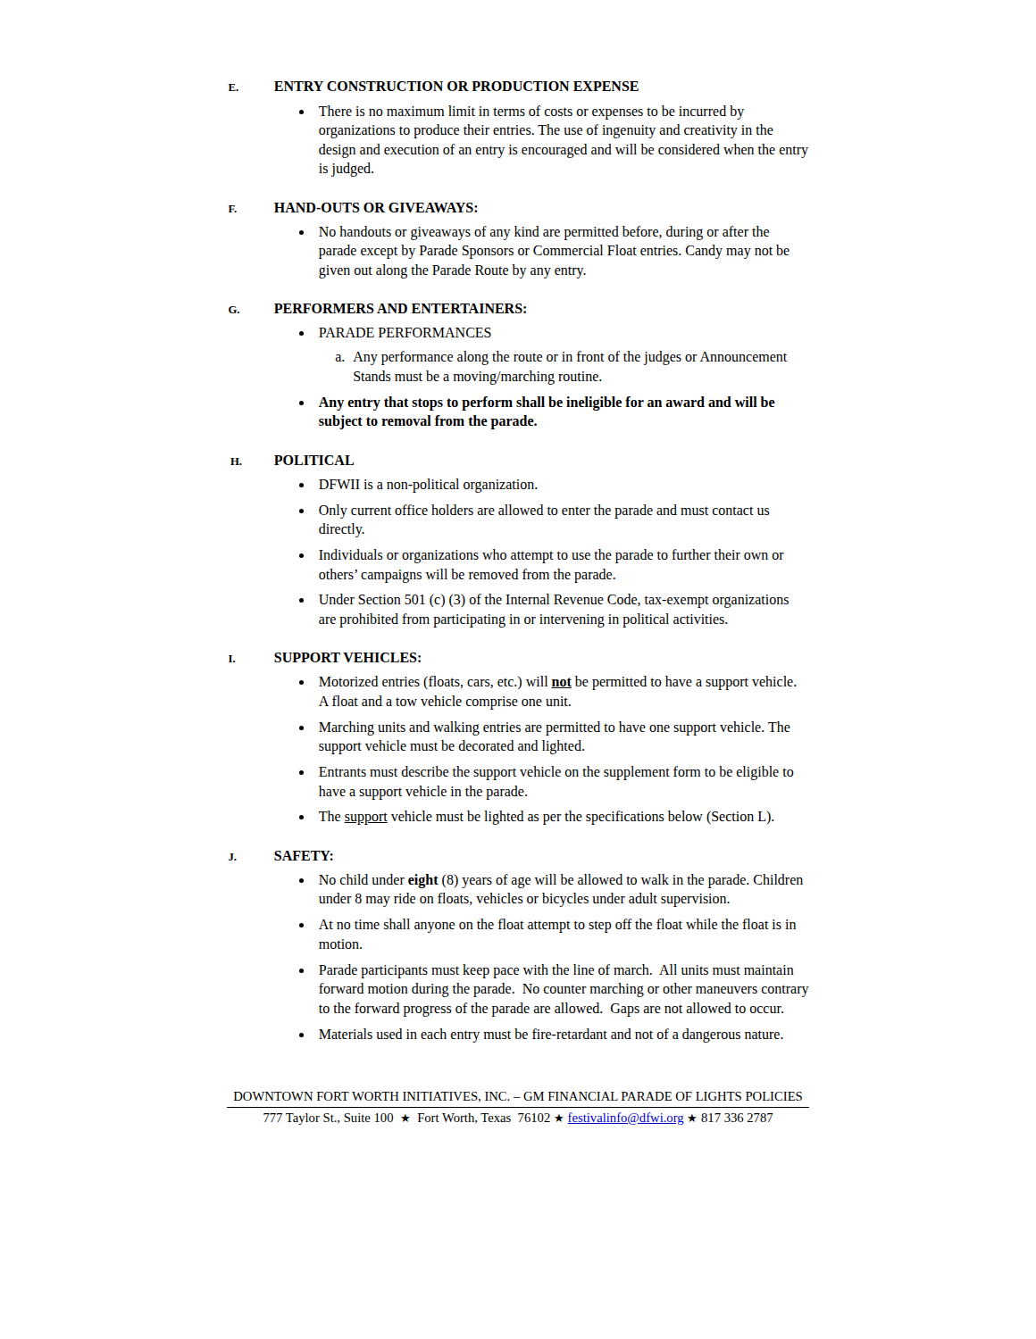E. Entry Construction or Production Expense
There is no maximum limit in terms of costs or expenses to be incurred by organizations to produce their entries. The use of ingenuity and creativity in the design and execution of an entry is encouraged and will be considered when the entry is judged.
F. Hand-outs or Giveaways:
No handouts or giveaways of any kind are permitted before, during or after the parade except by Parade Sponsors or Commercial Float entries. Candy may not be given out along the Parade Route by any entry.
G. Performers and Entertainers:
PARADE PERFORMANCES
Any performance along the route or in front of the judges or Announcement Stands must be a moving/marching routine.
Any entry that stops to perform shall be ineligible for an award and will be subject to removal from the parade.
H. Political
DFWII is a non-political organization.
Only current office holders are allowed to enter the parade and must contact us directly.
Individuals or organizations who attempt to use the parade to further their own or others’ campaigns will be removed from the parade.
Under Section 501 (c) (3) of the Internal Revenue Code, tax-exempt organizations are prohibited from participating in or intervening in political activities.
I. Support Vehicles:
Motorized entries (floats, cars, etc.) will not be permitted to have a support vehicle. A float and a tow vehicle comprise one unit.
Marching units and walking entries are permitted to have one support vehicle. The support vehicle must be decorated and lighted.
Entrants must describe the support vehicle on the supplement form to be eligible to have a support vehicle in the parade.
The support vehicle must be lighted as per the specifications below (Section L).
J. Safety:
No child under eight (8) years of age will be allowed to walk in the parade. Children under 8 may ride on floats, vehicles or bicycles under adult supervision.
At no time shall anyone on the float attempt to step off the float while the float is in motion.
Parade participants must keep pace with the line of march. All units must maintain forward motion during the parade. No counter marching or other maneuvers contrary to the forward progress of the parade are allowed. Gaps are not allowed to occur.
Materials used in each entry must be fire-retardant and not of a dangerous nature.
DOWNTOWN FORT WORTH INITIATIVES, INC. – GM FINANCIAL PARADE OF LIGHTS POLICIES
777 Taylor St., Suite 100 ★ Fort Worth, Texas 76102 ★ festivalinfo@dfwi.org ★ 817 336 2787